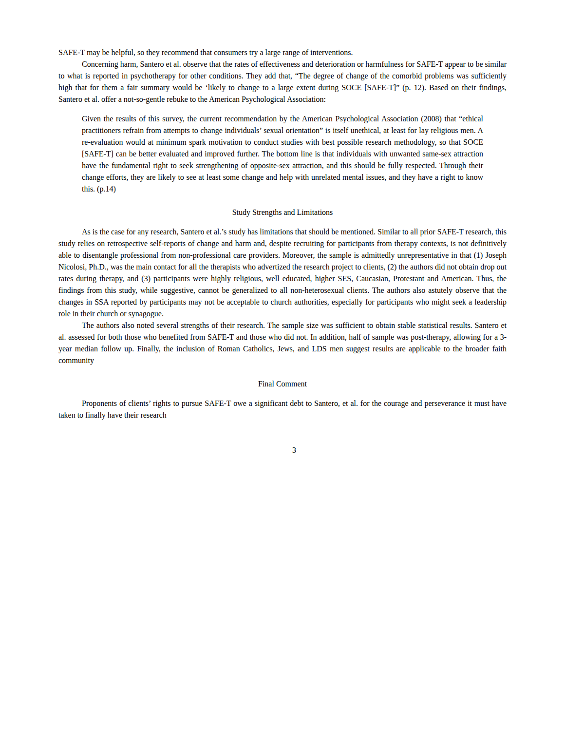SAFE-T may be helpful, so they recommend that consumers try a large range of interventions.
Concerning harm, Santero et al. observe that the rates of effectiveness and deterioration or harmfulness for SAFE-T appear to be similar to what is reported in psychotherapy for other conditions. They add that, “The degree of change of the comorbid problems was sufficiently high that for them a fair summary would be ‘likely to change to a large extent during SOCE [SAFE-T]” (p. 12). Based on their findings, Santero et al. offer a not-so-gentle rebuke to the American Psychological Association:
Given the results of this survey, the current recommendation by the American Psychological Association (2008) that “ethical practitioners refrain from attempts to change individuals’ sexual orientation” is itself unethical, at least for lay religious men. A re-evaluation would at minimum spark motivation to conduct studies with best possible research methodology, so that SOCE [SAFE-T] can be better evaluated and improved further. The bottom line is that individuals with unwanted same-sex attraction have the fundamental right to seek strengthening of opposite-sex attraction, and this should be fully respected. Through their change efforts, they are likely to see at least some change and help with unrelated mental issues, and they have a right to know this. (p.14)
Study Strengths and Limitations
As is the case for any research, Santero et al.’s study has limitations that should be mentioned. Similar to all prior SAFE-T research, this study relies on retrospective self-reports of change and harm and, despite recruiting for participants from therapy contexts, is not definitively able to disentangle professional from non-professional care providers. Moreover, the sample is admittedly unrepresentative in that (1) Joseph Nicolosi, Ph.D., was the main contact for all the therapists who advertized the research project to clients, (2) the authors did not obtain drop out rates during therapy, and (3) participants were highly religious, well educated, higher SES, Caucasian, Protestant and American. Thus, the findings from this study, while suggestive, cannot be generalized to all non-heterosexual clients. The authors also astutely observe that the changes in SSA reported by participants may not be acceptable to church authorities, especially for participants who might seek a leadership role in their church or synagogue.
The authors also noted several strengths of their research. The sample size was sufficient to obtain stable statistical results. Santero et al. assessed for both those who benefited from SAFE-T and those who did not. In addition, half of sample was post-therapy, allowing for a 3-year median follow up. Finally, the inclusion of Roman Catholics, Jews, and LDS men suggest results are applicable to the broader faith community
Final Comment
Proponents of clients’ rights to pursue SAFE-T owe a significant debt to Santero, et al. for the courage and perseverance it must have taken to finally have their research
3